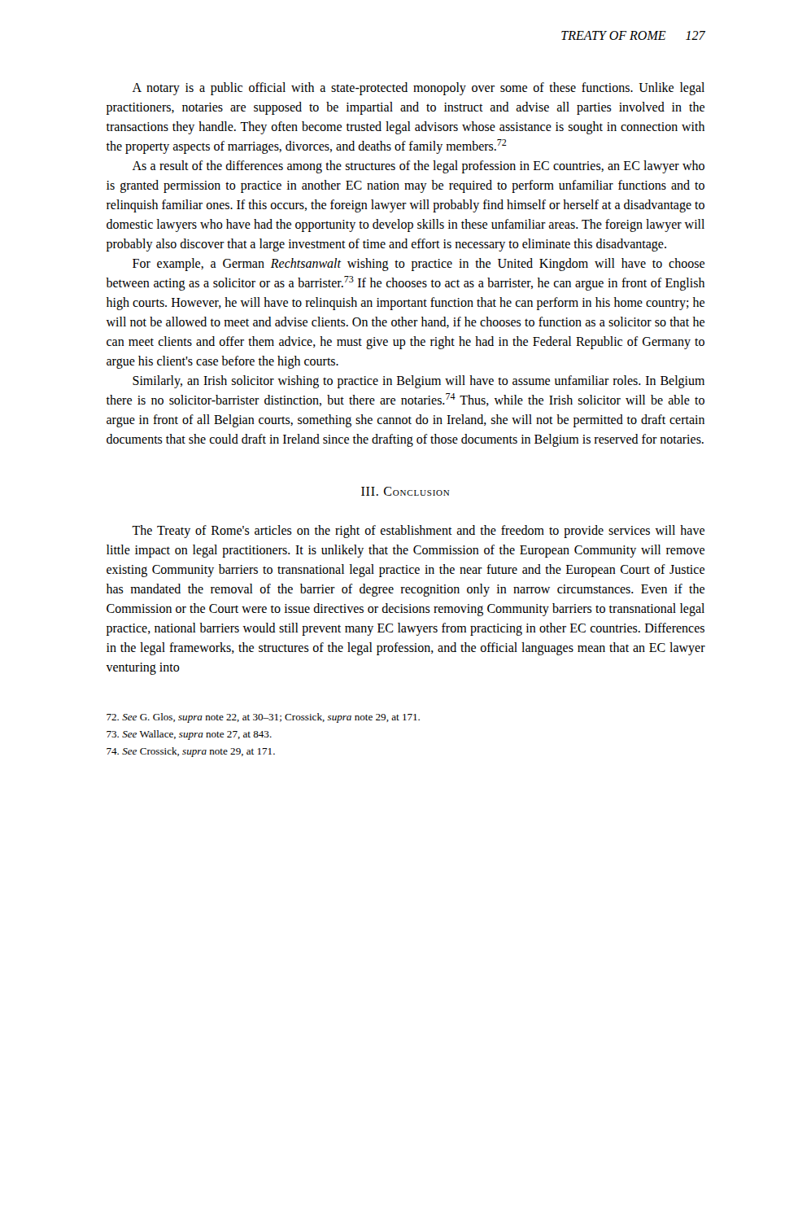TREATY OF ROME 127
A notary is a public official with a state-protected monopoly over some of these functions. Unlike legal practitioners, notaries are supposed to be impartial and to instruct and advise all parties involved in the transactions they handle. They often become trusted legal advisors whose assistance is sought in connection with the property aspects of marriages, divorces, and deaths of family members.72
As a result of the differences among the structures of the legal profession in EC countries, an EC lawyer who is granted permission to practice in another EC nation may be required to perform unfamiliar functions and to relinquish familiar ones. If this occurs, the foreign lawyer will probably find himself or herself at a disadvantage to domestic lawyers who have had the opportunity to develop skills in these unfamiliar areas. The foreign lawyer will probably also discover that a large investment of time and effort is necessary to eliminate this disadvantage.
For example, a German Rechtsanwalt wishing to practice in the United Kingdom will have to choose between acting as a solicitor or as a barrister.73 If he chooses to act as a barrister, he can argue in front of English high courts. However, he will have to relinquish an important function that he can perform in his home country; he will not be allowed to meet and advise clients. On the other hand, if he chooses to function as a solicitor so that he can meet clients and offer them advice, he must give up the right he had in the Federal Republic of Germany to argue his client's case before the high courts.
Similarly, an Irish solicitor wishing to practice in Belgium will have to assume unfamiliar roles. In Belgium there is no solicitor-barrister distinction, but there are notaries.74 Thus, while the Irish solicitor will be able to argue in front of all Belgian courts, something she cannot do in Ireland, she will not be permitted to draft certain documents that she could draft in Ireland since the drafting of those documents in Belgium is reserved for notaries.
III. Conclusion
The Treaty of Rome's articles on the right of establishment and the freedom to provide services will have little impact on legal practitioners. It is unlikely that the Commission of the European Community will remove existing Community barriers to transnational legal practice in the near future and the European Court of Justice has mandated the removal of the barrier of degree recognition only in narrow circumstances. Even if the Commission or the Court were to issue directives or decisions removing Community barriers to transnational legal practice, national barriers would still prevent many EC lawyers from practicing in other EC countries. Differences in the legal frameworks, the structures of the legal profession, and the official languages mean that an EC lawyer venturing into
72. See G. Glos, supra note 22, at 30–31; Crossick, supra note 29, at 171.
73. See Wallace, supra note 27, at 843.
74. See Crossick, supra note 29, at 171.